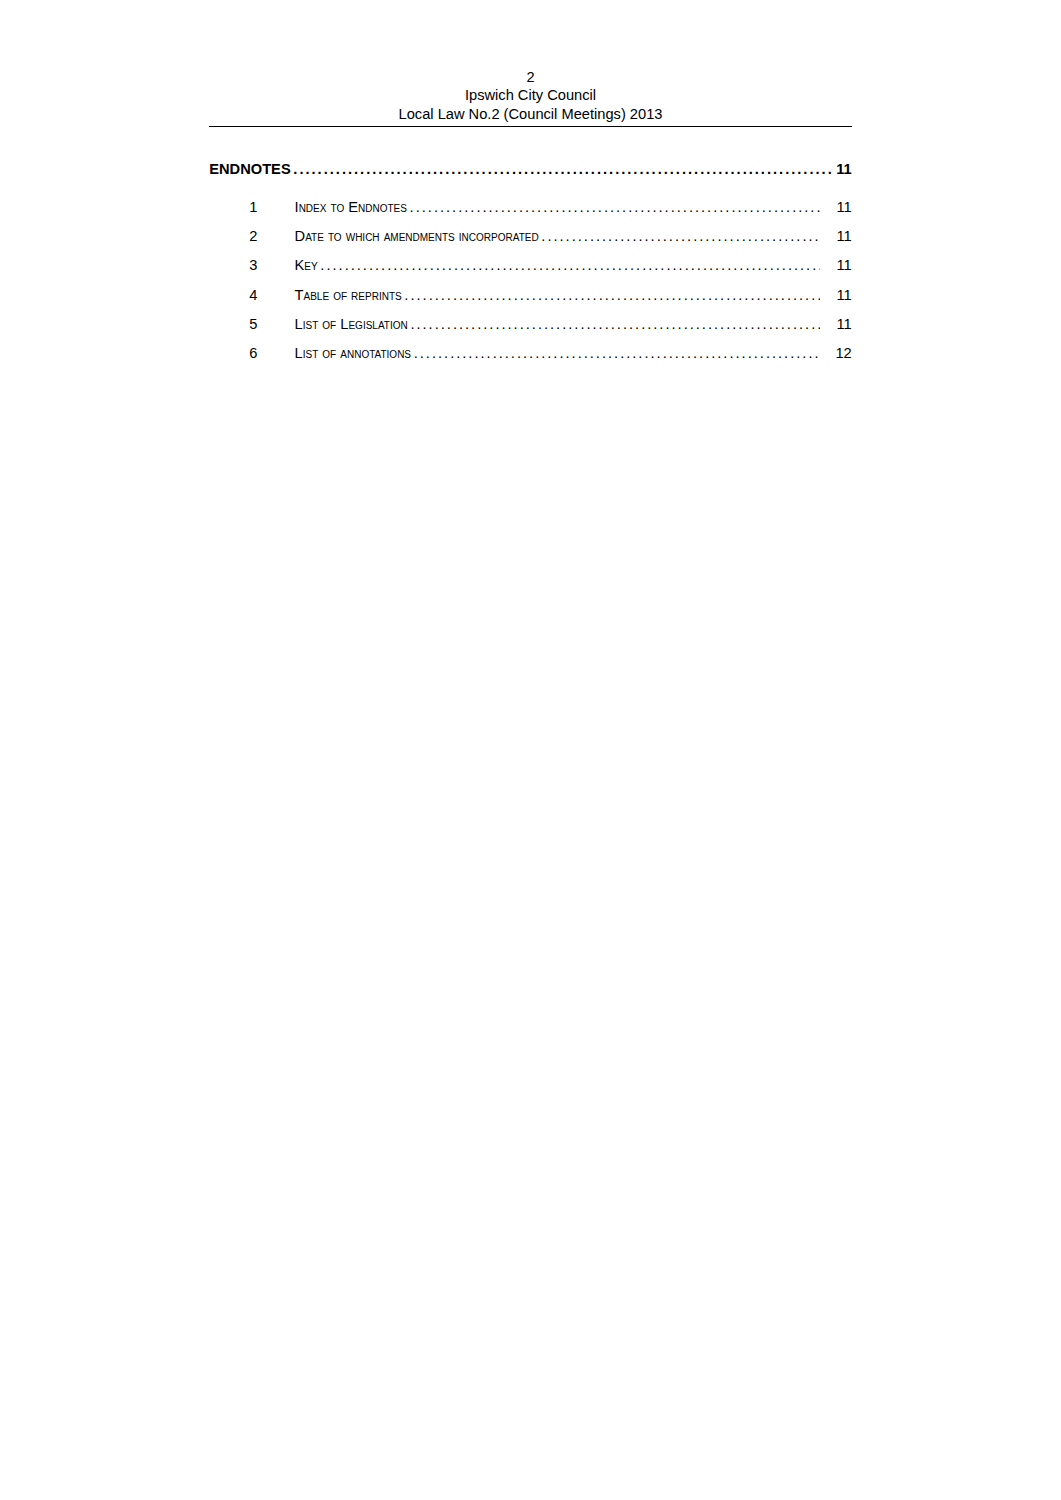2
Ipswich City Council
Local Law No.2 (Council Meetings) 2013
ENDNOTES ........................................................................................................... 11
1 Index to Endnotes ..................................................................................................... 11
2 Date to which amendments incorporated ................................................................. 11
3 Key ......................................................................................................................... 11
4 Table of reprints ....................................................................................................... 11
5 List of Legislation ..................................................................................................... 11
6 List of annotations ................................................................................................... 12